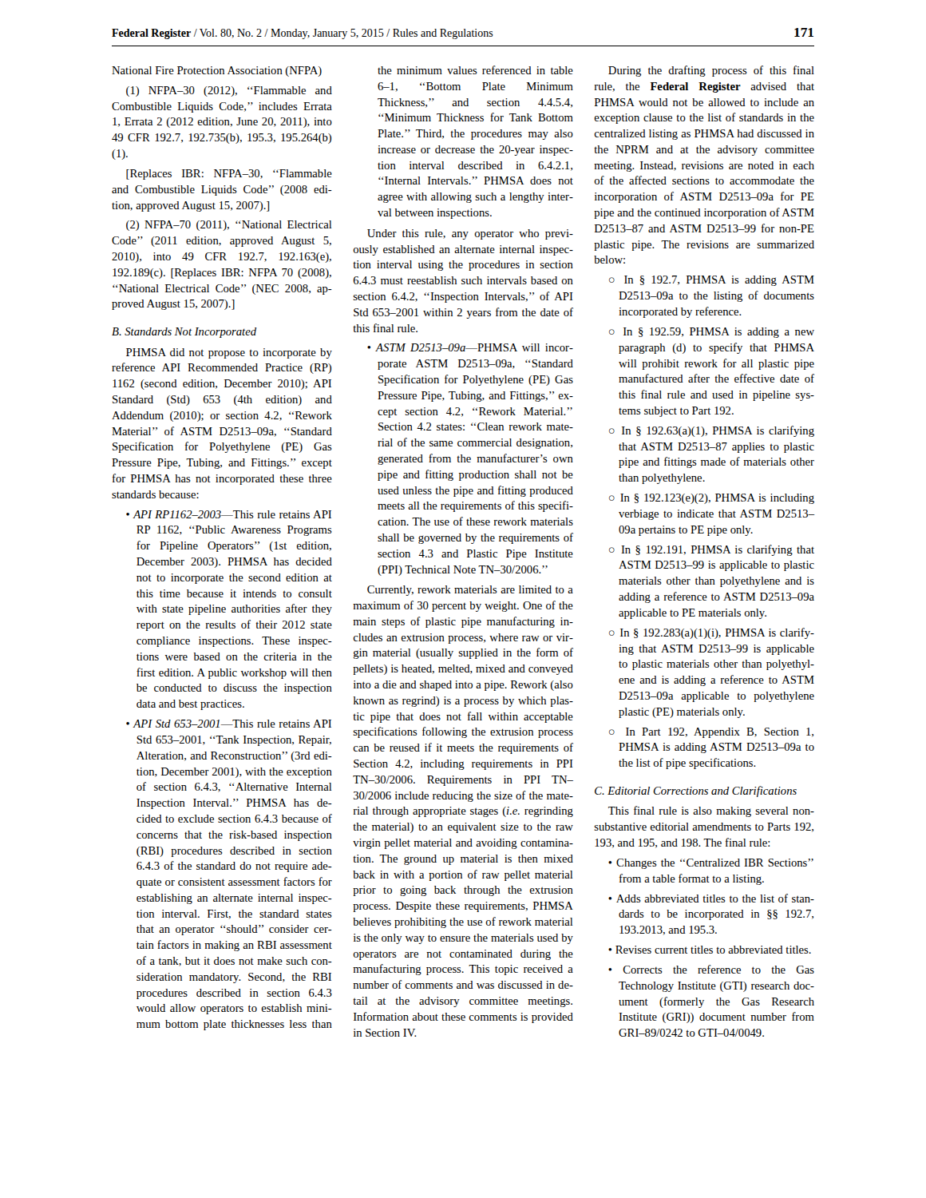Federal Register / Vol. 80, No. 2 / Monday, January 5, 2015 / Rules and Regulations 171
National Fire Protection Association (NFPA)
(1) NFPA–30 (2012), ‘‘Flammable and Combustible Liquids Code,’’ includes Errata 1, Errata 2 (2012 edition, June 20, 2011), into 49 CFR 192.7, 192.735(b), 195.3, 195.264(b)(1).
[Replaces IBR: NFPA–30, ‘‘Flammable and Combustible Liquids Code’’ (2008 edition, approved August 15, 2007).]
(2) NFPA–70 (2011), ‘‘National Electrical Code’’ (2011 edition, approved August 5, 2010), into 49 CFR 192.7, 192.163(e), 192.189(c). [Replaces IBR: NFPA 70 (2008), ‘‘National Electrical Code’’ (NEC 2008, approved August 15, 2007).]
B. Standards Not Incorporated
PHMSA did not propose to incorporate by reference API Recommended Practice (RP) 1162 (second edition, December 2010); API Standard (Std) 653 (4th edition) and Addendum (2010); or section 4.2, ‘‘Rework Material’’ of ASTM D2513–09a, ‘‘Standard Specification for Polyethylene (PE) Gas Pressure Pipe, Tubing, and Fittings.’’ except for PHMSA has not incorporated these three standards because:
API RP1162–2003—This rule retains API RP 1162, ‘‘Public Awareness Programs for Pipeline Operators’’ (1st edition, December 2003). PHMSA has decided not to incorporate the second edition at this time because it intends to consult with state pipeline authorities after they report on the results of their 2012 state compliance inspections. These inspections were based on the criteria in the first edition. A public workshop will then be conducted to discuss the inspection data and best practices.
API Std 653–2001—This rule retains API Std 653–2001, ‘‘Tank Inspection, Repair, Alteration, and Reconstruction’’ (3rd edition, December 2001), with the exception of section 6.4.3, ‘‘Alternative Internal Inspection Interval.’’ PHMSA has decided to exclude section 6.4.3 because of concerns that the risk-based inspection (RBI) procedures described in section 6.4.3 of the standard do not require adequate or consistent assessment factors for establishing an alternate internal inspection interval. First, the standard states that an operator ‘‘should’’ consider certain factors in making an RBI assessment of a tank, but it does not make such consideration mandatory. Second, the RBI procedures described in section 6.4.3 would allow operators to establish minimum bottom plate thicknesses less than the minimum values referenced in table 6–1, ‘‘Bottom Plate Minimum Thickness,’’ and section 4.4.5.4, ‘‘Minimum Thickness for Tank Bottom Plate.’’ Third, the procedures may also increase or decrease the 20-year inspection interval described in 6.4.2.1, ‘‘Internal Intervals.’’ PHMSA does not agree with allowing such a lengthy interval between inspections.
Under this rule, any operator who previously established an alternate internal inspection interval using the procedures in section 6.4.3 must reestablish such intervals based on section 6.4.2, ‘‘Inspection Intervals,’’ of API Std 653–2001 within 2 years from the date of this final rule.
ASTM D2513–09a—PHMSA will incorporate ASTM D2513–09a, ‘‘Standard Specification for Polyethylene (PE) Gas Pressure Pipe, Tubing, and Fittings,’’ except section 4.2, ‘‘Rework Material.’’ Section 4.2 states: ‘‘Clean rework material of the same commercial designation, generated from the manufacturer’s own pipe and fitting production shall not be used unless the pipe and fitting produced meets all the requirements of this specification. The use of these rework materials shall be governed by the requirements of section 4.3 and Plastic Pipe Institute (PPI) Technical Note TN–30/2006.’’
Currently, rework materials are limited to a maximum of 30 percent by weight. One of the main steps of plastic pipe manufacturing includes an extrusion process, where raw or virgin material (usually supplied in the form of pellets) is heated, melted, mixed and conveyed into a die and shaped into a pipe. Rework (also known as regrind) is a process by which plastic pipe that does not fall within acceptable specifications following the extrusion process can be reused if it meets the requirements of Section 4.2, including requirements in PPI TN–30/2006. Requirements in PPI TN–30/2006 include reducing the size of the material through appropriate stages (i.e. regrinding the material) to an equivalent size to the raw virgin pellet material and avoiding contamination. The ground up material is then mixed back in with a portion of raw pellet material prior to going back through the extrusion process. Despite these requirements, PHMSA believes prohibiting the use of rework material is the only way to ensure the materials used by operators are not contaminated during the manufacturing process. This topic received a number of comments and was discussed in detail at the advisory committee meetings. Information about these comments is provided in Section IV.
During the drafting process of this final rule, the Federal Register advised that PHMSA would not be allowed to include an exception clause to the list of standards in the centralized listing as PHMSA had discussed in the NPRM and at the advisory committee meeting. Instead, revisions are noted in each of the affected sections to accommodate the incorporation of ASTM D2513–09a for PE pipe and the continued incorporation of ASTM D2513–87 and ASTM D2513–99 for non-PE plastic pipe. The revisions are summarized below:
In § 192.7, PHMSA is adding ASTM D2513–09a to the listing of documents incorporated by reference.
In § 192.59, PHMSA is adding a new paragraph (d) to specify that PHMSA will prohibit rework for all plastic pipe manufactured after the effective date of this final rule and used in pipeline systems subject to Part 192.
In § 192.63(a)(1), PHMSA is clarifying that ASTM D2513–87 applies to plastic pipe and fittings made of materials other than polyethylene.
In § 192.123(e)(2), PHMSA is including verbiage to indicate that ASTM D2513–09a pertains to PE pipe only.
In § 192.191, PHMSA is clarifying that ASTM D2513–99 is applicable to plastic materials other than polyethylene and is adding a reference to ASTM D2513–09a applicable to PE materials only.
In § 192.283(a)(1)(i), PHMSA is clarifying that ASTM D2513–99 is applicable to plastic materials other than polyethylene and is adding a reference to ASTM D2513–09a applicable to polyethylene plastic (PE) materials only.
In Part 192, Appendix B, Section 1, PHMSA is adding ASTM D2513–09a to the list of pipe specifications.
C. Editorial Corrections and Clarifications
This final rule is also making several non-substantive editorial amendments to Parts 192, 193, and 195, and 198. The final rule:
Changes the ‘‘Centralized IBR Sections’’ from a table format to a listing.
Adds abbreviated titles to the list of standards to be incorporated in §§ 192.7, 193.2013, and 195.3.
Revises current titles to abbreviated titles.
Corrects the reference to the Gas Technology Institute (GTI) research document (formerly the Gas Research Institute (GRI)) document number from GRI–89/0242 to GTI–04/0049.